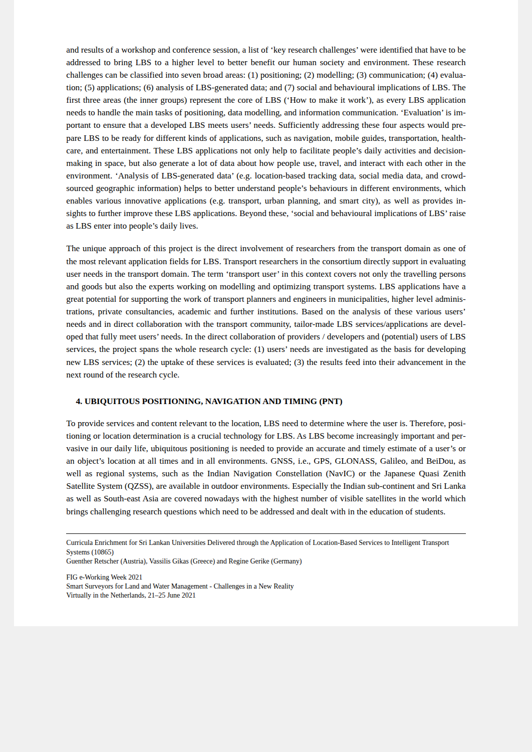and results of a workshop and conference session, a list of ‘key research challenges’ were identified that have to be addressed to bring LBS to a higher level to better benefit our human society and environment. These research challenges can be classified into seven broad areas: (1) positioning; (2) modelling; (3) communication; (4) evaluation; (5) applications; (6) analysis of LBS-generated data; and (7) social and behavioural implications of LBS. The first three areas (the inner groups) represent the core of LBS (‘How to make it work’), as every LBS application needs to handle the main tasks of positioning, data modelling, and information communication. ‘Evaluation’ is important to ensure that a developed LBS meets users’ needs. Sufficiently addressing these four aspects would prepare LBS to be ready for different kinds of applications, such as navigation, mobile guides, transportation, healthcare, and entertainment. These LBS applications not only help to facilitate people’s daily activities and decision-making in space, but also generate a lot of data about how people use, travel, and interact with each other in the environment. ‘Analysis of LBS-generated data’ (e.g. location-based tracking data, social media data, and crowdsourced geographic information) helps to better understand people’s behaviours in different environments, which enables various innovative applications (e.g. transport, urban planning, and smart city), as well as provides insights to further improve these LBS applications. Beyond these, ‘social and behavioural implications of LBS’ raise as LBS enter into people’s daily lives.
The unique approach of this project is the direct involvement of researchers from the transport domain as one of the most relevant application fields for LBS. Transport researchers in the consortium directly support in evaluating user needs in the transport domain. The term ‘transport user’ in this context covers not only the travelling persons and goods but also the experts working on modelling and optimizing transport systems. LBS applications have a great potential for supporting the work of transport planners and engineers in municipalities, higher level administrations, private consultancies, academic and further institutions. Based on the analysis of these various users’ needs and in direct collaboration with the transport community, tailor-made LBS services/applications are developed that fully meet users’ needs. In the direct collaboration of providers / developers and (potential) users of LBS services, the project spans the whole research cycle: (1) users’ needs are investigated as the basis for developing new LBS services; (2) the uptake of these services is evaluated; (3) the results feed into their advancement in the next round of the research cycle.
4. Ubiquitous Positioning, Navigation and Timing (PNT)
To provide services and content relevant to the location, LBS need to determine where the user is. Therefore, positioning or location determination is a crucial technology for LBS. As LBS become increasingly important and pervasive in our daily life, ubiquitous positioning is needed to provide an accurate and timely estimate of a user’s or an object’s location at all times and in all environments. GNSS, i.e., GPS, GLONASS, Galileo, and BeiDou, as well as regional systems, such as the Indian Navigation Constellation (NavIC) or the Japanese Quasi Zenith Satellite System (QZSS), are available in outdoor environments. Especially the Indian sub-continent and Sri Lanka as well as South-east Asia are covered nowadays with the highest number of visible satellites in the world which brings challenging research questions which need to be addressed and dealt with in the education of students.
Curricula Enrichment for Sri Lankan Universities Delivered through the Application of Location-Based Services to Intelligent Transport Systems (10865)
Guenther Retscher (Austria), Vassilis Gikas (Greece) and Regine Gerike (Germany)
FIG e-Working Week 2021
Smart Surveyors for Land and Water Management - Challenges in a New Reality
Virtually in the Netherlands, 21–25 June 2021